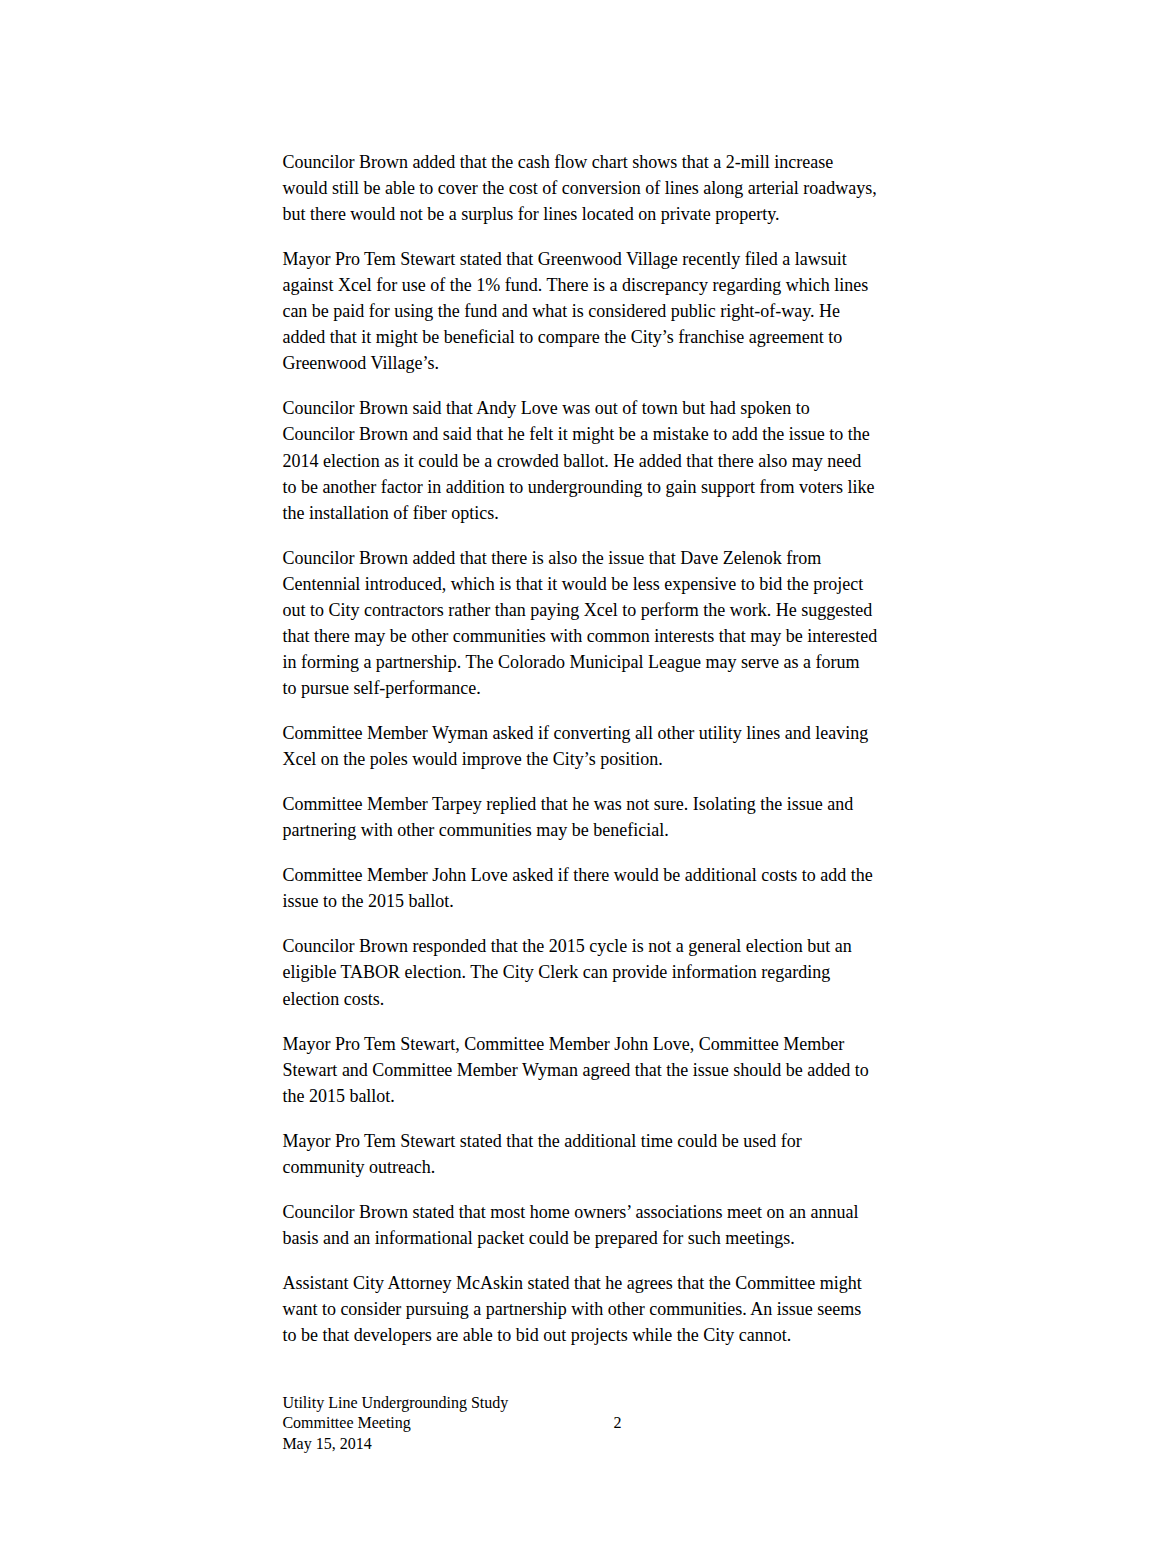Councilor Brown added that the cash flow chart shows that a 2-mill increase would still be able to cover the cost of conversion of lines along arterial roadways, but there would not be a surplus for lines located on private property.
Mayor Pro Tem Stewart stated that Greenwood Village recently filed a lawsuit against Xcel for use of the 1% fund. There is a discrepancy regarding which lines can be paid for using the fund and what is considered public right-of-way. He added that it might be beneficial to compare the City’s franchise agreement to Greenwood Village’s.
Councilor Brown said that Andy Love was out of town but had spoken to Councilor Brown and said that he felt it might be a mistake to add the issue to the 2014 election as it could be a crowded ballot. He added that there also may need to be another factor in addition to undergrounding to gain support from voters like the installation of fiber optics.
Councilor Brown added that there is also the issue that Dave Zelenok from Centennial introduced, which is that it would be less expensive to bid the project out to City contractors rather than paying Xcel to perform the work. He suggested that there may be other communities with common interests that may be interested in forming a partnership. The Colorado Municipal League may serve as a forum to pursue self-performance.
Committee Member Wyman asked if converting all other utility lines and leaving Xcel on the poles would improve the City’s position.
Committee Member Tarpey replied that he was not sure. Isolating the issue and partnering with other communities may be beneficial.
Committee Member John Love asked if there would be additional costs to add the issue to the 2015 ballot.
Councilor Brown responded that the 2015 cycle is not a general election but an eligible TABOR election. The City Clerk can provide information regarding election costs.
Mayor Pro Tem Stewart, Committee Member John Love, Committee Member Stewart and Committee Member Wyman agreed that the issue should be added to the 2015 ballot.
Mayor Pro Tem Stewart stated that the additional time could be used for community outreach.
Councilor Brown stated that most home owners’ associations meet on an annual basis and an informational packet could be prepared for such meetings.
Assistant City Attorney McAskin stated that he agrees that the Committee might want to consider pursuing a partnership with other communities. An issue seems to be that developers are able to bid out projects while the City cannot.
Utility Line Undergrounding Study
Committee Meeting
May 15, 2014
2